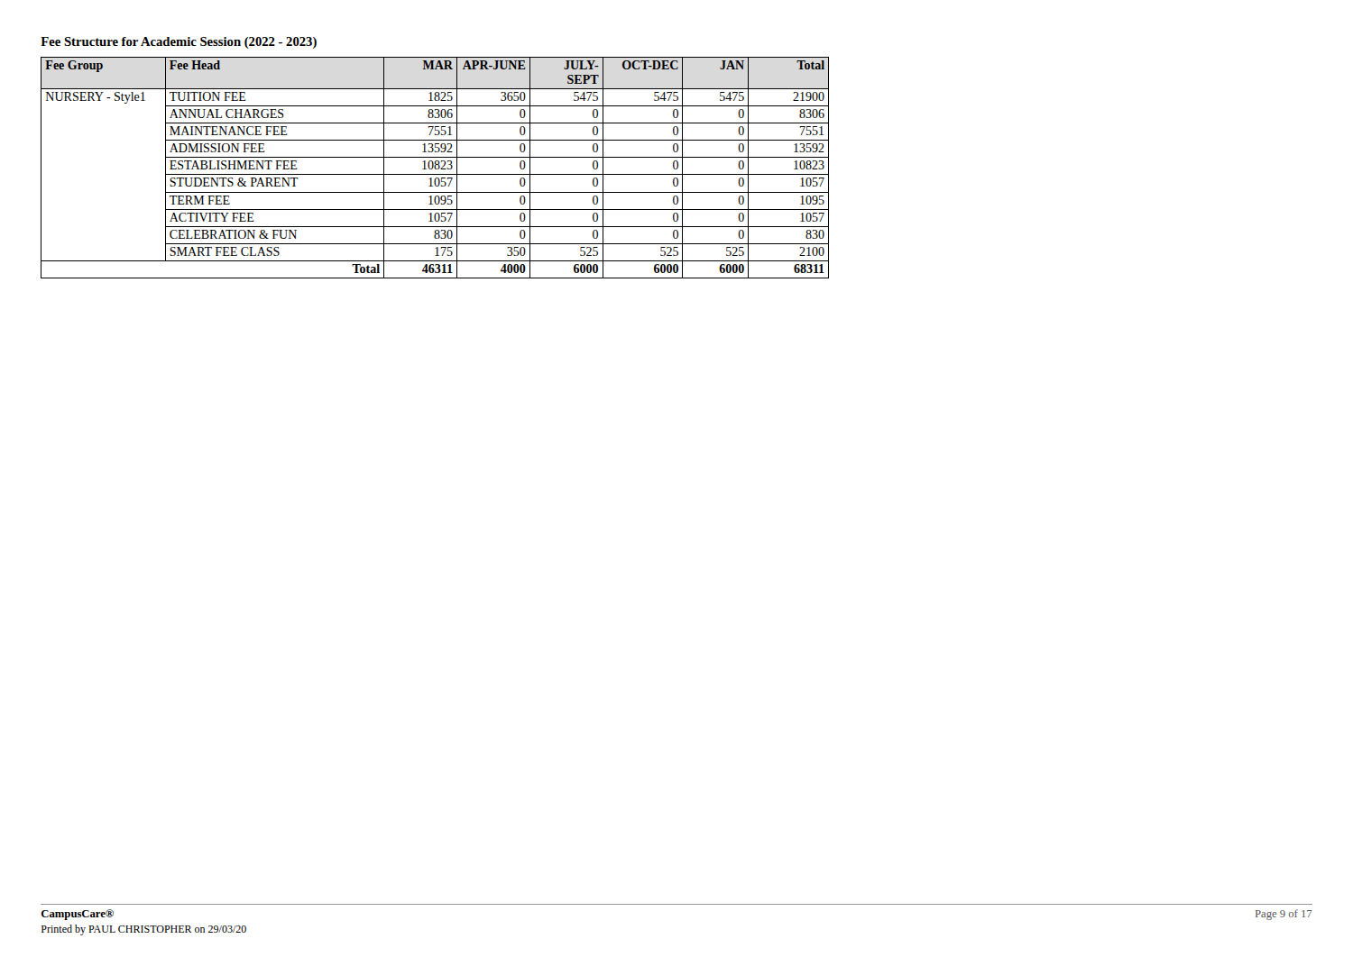Fee Structure for Academic Session (2022 - 2023)
| Fee Group | Fee Head | MAR | APR-JUNE | JULY-SEPT | OCT-DEC | JAN | Total |
| --- | --- | --- | --- | --- | --- | --- | --- |
| NURSERY - Style1 | TUITION FEE | 1825 | 3650 | 5475 | 5475 | 5475 | 21900 |
| ANNUAL CHARGES | 8306 | 0 | 0 | 0 | 0 | 8306 |
| MAINTENANCE FEE | 7551 | 0 | 0 | 0 | 0 | 7551 |
| ADMISSION FEE | 13592 | 0 | 0 | 0 | 0 | 13592 |
| ESTABLISHMENT FEE | 10823 | 0 | 0 | 0 | 0 | 10823 |
| STUDENTS & PARENT | 1057 | 0 | 0 | 0 | 0 | 1057 |
| TERM FEE | 1095 | 0 | 0 | 0 | 0 | 1095 |
| ACTIVITY FEE | 1057 | 0 | 0 | 0 | 0 | 1057 |
| CELEBRATION & FUN | 830 | 0 | 0 | 0 | 0 | 830 |
| SMART FEE CLASS | 175 | 350 | 525 | 525 | 525 | 2100 |
| Total | 46311 | 4000 | 6000 | 6000 | 6000 | 68311 |
CampusCare®
Printed by PAUL CHRISTOPHER on 29/03/20
Page 9 of 17